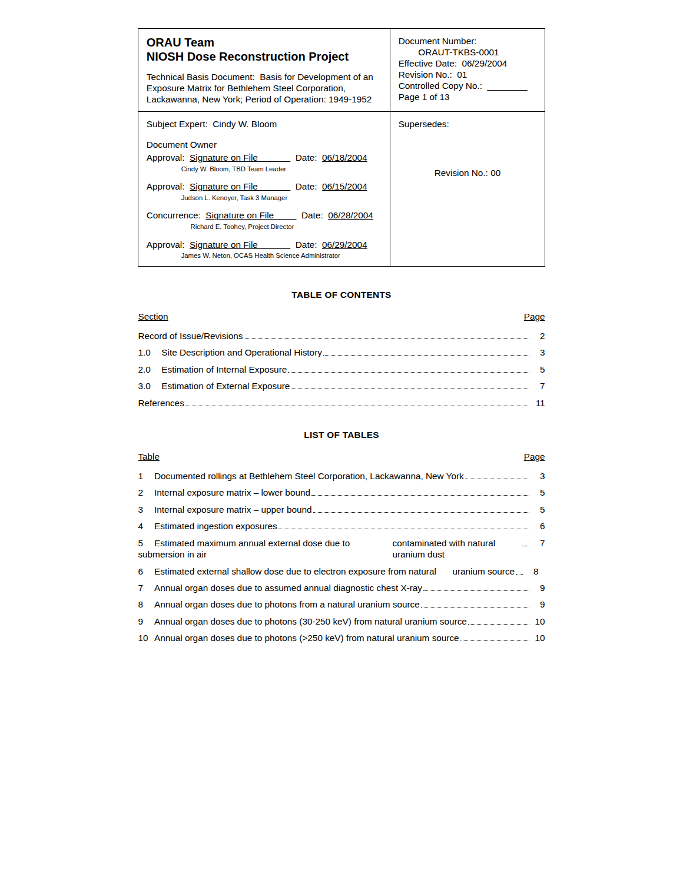| ORAU Team NIOSH Dose Reconstruction Project Technical Basis Document: Basis for Development of an Exposure Matrix for Bethlehem Steel Corporation, Lackawanna, New York; Period of Operation: 1949-1952 | Document Number: ORAUT-TKBS-0001 Effective Date: 06/29/2004 Revision No.: 01 Controlled Copy No.: ________ Page 1 of 13 |
| Subject Expert: Cindy W. Bloom Document Owner Approval: Signature on File Date: 06/18/2004 Cindy W. Bloom, TBD Team Leader Approval: Signature on File Date: 06/15/2004 Judson L. Kenoyer, Task 3 Manager Concurrence: Signature on File Date: 06/28/2004 Richard E. Toohey, Project Director Approval: Signature on File Date: 06/29/2004 James W. Neton, OCAS Health Science Administrator | Supersedes: Revision No.: 00 |
TABLE OF CONTENTS
Section Page
Record of Issue/Revisions 2
1.0 Site Description and Operational History 3
2.0 Estimation of Internal Exposure 5
3.0 Estimation of External Exposure 7
References 11
LIST OF TABLES
Table Page
1 Documented rollings at Bethlehem Steel Corporation, Lackawanna, New York 3
2 Internal exposure matrix – lower bound 5
3 Internal exposure matrix – upper bound 5
4 Estimated ingestion exposures 6
5 Estimated maximum annual external dose due to submersion in air contaminated with natural uranium dust 7
6 Estimated external shallow dose due to electron exposure from natural uranium source 8
7 Annual organ doses due to assumed annual diagnostic chest X-ray 9
8 Annual organ doses due to photons from a natural uranium source 9
9 Annual organ doses due to photons (30-250 keV) from natural uranium source 10
10 Annual organ doses due to photons (>250 keV) from natural uranium source 10